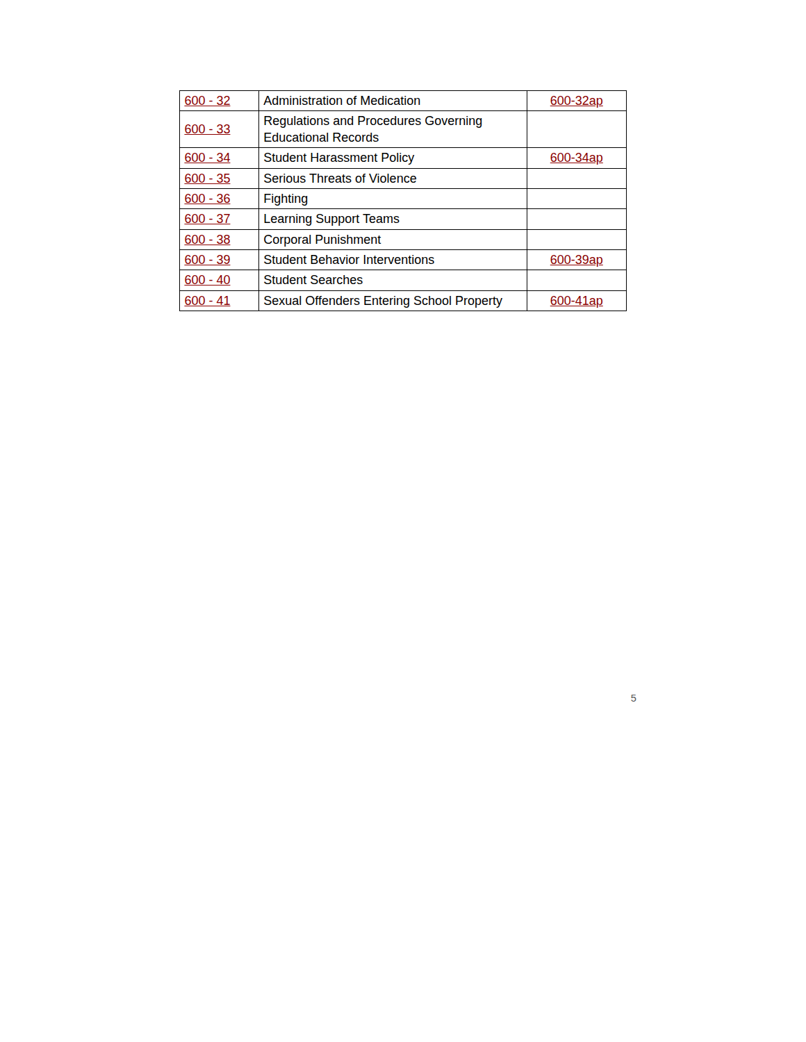| 600 - 32 | Administration of Medication | 600-32ap |
| 600 - 33 | Regulations and Procedures Governing Educational Records | |
| 600 - 34 | Student Harassment Policy | 600-34ap |
| 600 - 35 | Serious Threats of Violence | |
| 600 - 36 | Fighting | |
| 600 - 37 | Learning Support Teams | |
| 600 - 38 | Corporal Punishment | |
| 600 - 39 | Student Behavior Interventions | 600-39ap |
| 600 - 40 | Student Searches | |
| 600 - 41 | Sexual Offenders Entering School Property | 600-41ap |
5